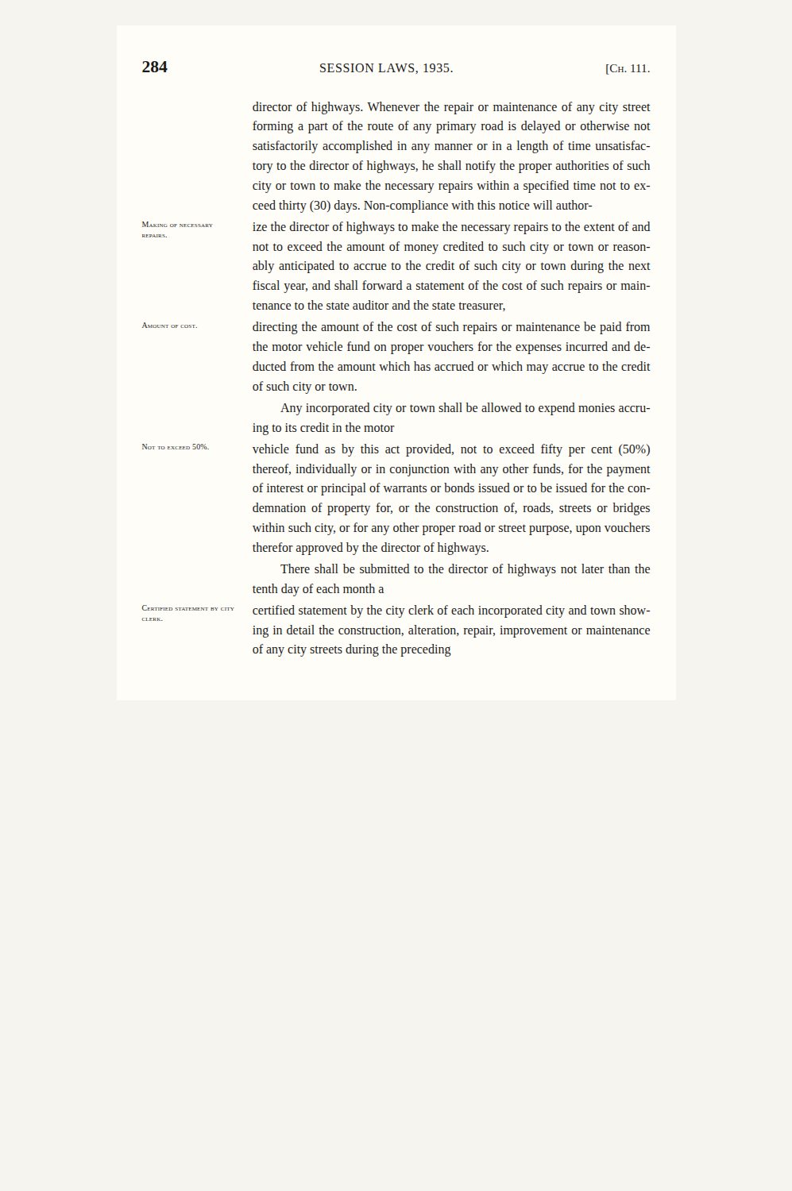284 Session Laws, 1935. [Ch. 111.
director of highways. Whenever the repair or maintenance of any city street forming a part of the route of any primary road is delayed or otherwise not satisfactorily accomplished in any manner or in a length of time unsatisfactory to the director of highways, he shall notify the proper authorities of such city or town to make the necessary repairs within a specified time not to exceed thirty (30) days. Non-compliance with this notice will author-
Making of necessary repairs.
ize the director of highways to make the necessary repairs to the extent of and not to exceed the amount of money credited to such city or town or reasonably anticipated to accrue to the credit of such city or town during the next fiscal year, and shall forward a statement of the cost of such repairs or maintenance to the state auditor and the state treasurer,
Amount of cost.
directing the amount of the cost of such repairs or maintenance be paid from the motor vehicle fund on proper vouchers for the expenses incurred and deducted from the amount which has accrued or which may accrue to the credit of such city or town.
Any incorporated city or town shall be allowed to expend monies accruing to its credit in the motor
Not to exceed 50%.
vehicle fund as by this act provided, not to exceed fifty per cent (50%) thereof, individually or in conjunction with any other funds, for the payment of interest or principal of warrants or bonds issued or to be issued for the condemnation of property for, or the construction of, roads, streets or bridges within such city, or for any other proper road or street purpose, upon vouchers therefor approved by the director of highways.
There shall be submitted to the director of highways not later than the tenth day of each month a
Certified statement by city clerk.
certified statement by the city clerk of each incorporated city and town showing in detail the construction, alteration, repair, improvement or maintenance of any city streets during the preceding